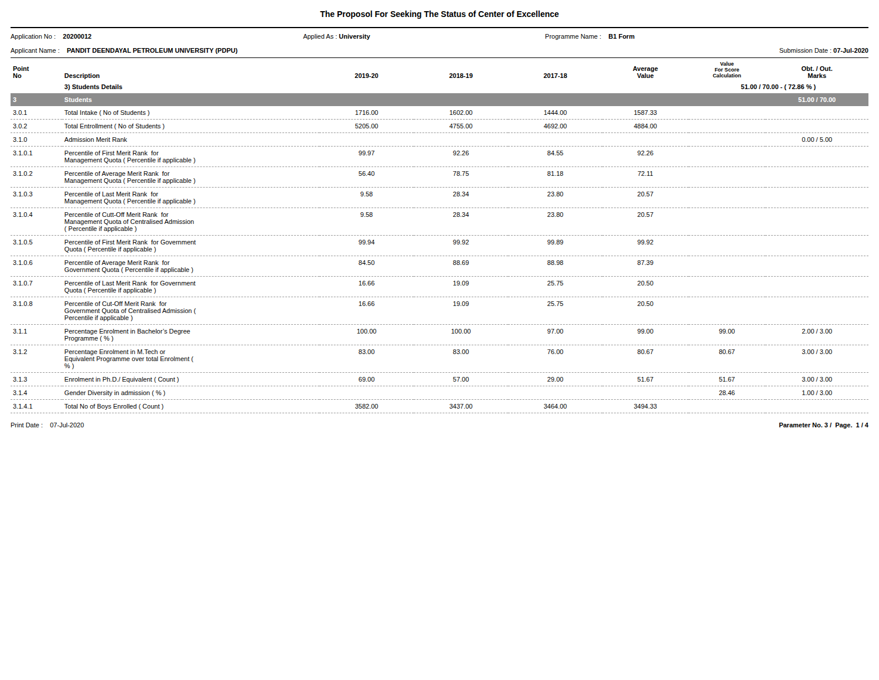The Proposol For Seeking The Status of Center of Excellence
| Application No : 20200012 | Applied As : University | Programme Name : B1 Form | |
| Applicant Name : PANDIT DEENDAYAL PETROLEUM UNIVERSITY (PDPU) | Submission Date : 07-Jul-2020 |
| Point No | Description | 2019-20 | 2018-19 | 2017-18 | Average Value | Value For Score Calculation | Obt. / Out. Marks |
| --- | --- | --- | --- | --- | --- | --- | --- |
| | 3) Students Details | | | | | 51.00 / 70.00 - ( 72.86 % ) |
| 3 | Students | | | | | | 51.00 / 70.00 |
| 3.0.1 | Total Intake ( No of Students ) | 1716.00 | 1602.00 | 1444.00 | 1587.33 | | |
| 3.0.2 | Total Entrollment ( No of Students ) | 5205.00 | 4755.00 | 4692.00 | 4884.00 | | |
| 3.1.0 | Admission Merit Rank | | | | | | 0.00 / 5.00 |
| 3.1.0.1 | Percentile of First Merit Rank for Management Quota ( Percentile if applicable ) | 99.97 | 92.26 | 84.55 | 92.26 | | |
| 3.1.0.2 | Percentile of Average Merit Rank for Management Quota ( Percentile if applicable ) | 56.40 | 78.75 | 81.18 | 72.11 | | |
| 3.1.0.3 | Percentile of Last Merit Rank for Management Quota ( Percentile if applicable ) | 9.58 | 28.34 | 23.80 | 20.57 | | |
| 3.1.0.4 | Percentile of Cutt-Off Merit Rank for Management Quota of Centralised Admission ( Percentile if applicable ) | 9.58 | 28.34 | 23.80 | 20.57 | | |
| 3.1.0.5 | Percentile of First Merit Rank for Government Quota ( Percentile if applicable ) | 99.94 | 99.92 | 99.89 | 99.92 | | |
| 3.1.0.6 | Percentile of Average Merit Rank for Government Quota ( Percentile if applicable ) | 84.50 | 88.69 | 88.98 | 87.39 | | |
| 3.1.0.7 | Percentile of Last Merit Rank for Government Quota ( Percentile if applicable ) | 16.66 | 19.09 | 25.75 | 20.50 | | |
| 3.1.0.8 | Percentile of Cut-Off Merit Rank for Government Quota of Centralised Admission ( Percentile if applicable ) | 16.66 | 19.09 | 25.75 | 20.50 | | |
| 3.1.1 | Percentage Enrolment in Bachelor’s Degree Programme ( % ) | 100.00 | 100.00 | 97.00 | 99.00 | 99.00 | 2.00 / 3.00 |
| 3.1.2 | Percentage Enrolment in M.Tech or Equivalent Programme over total Enrolment ( % ) | 83.00 | 83.00 | 76.00 | 80.67 | 80.67 | 3.00 / 3.00 |
| 3.1.3 | Enrolment in Ph.D./ Equivalent ( Count ) | 69.00 | 57.00 | 29.00 | 51.67 | 51.67 | 3.00 / 3.00 |
| 3.1.4 | Gender Diversity in admission ( % ) | | | | | 28.46 | 1.00 / 3.00 |
| 3.1.4.1 | Total No of Boys Enrolled ( Count ) | 3582.00 | 3437.00 | 3464.00 | 3494.33 | | |
Print Date : 07-Jul-2020
Parameter No. 3 / Page. 1 / 4